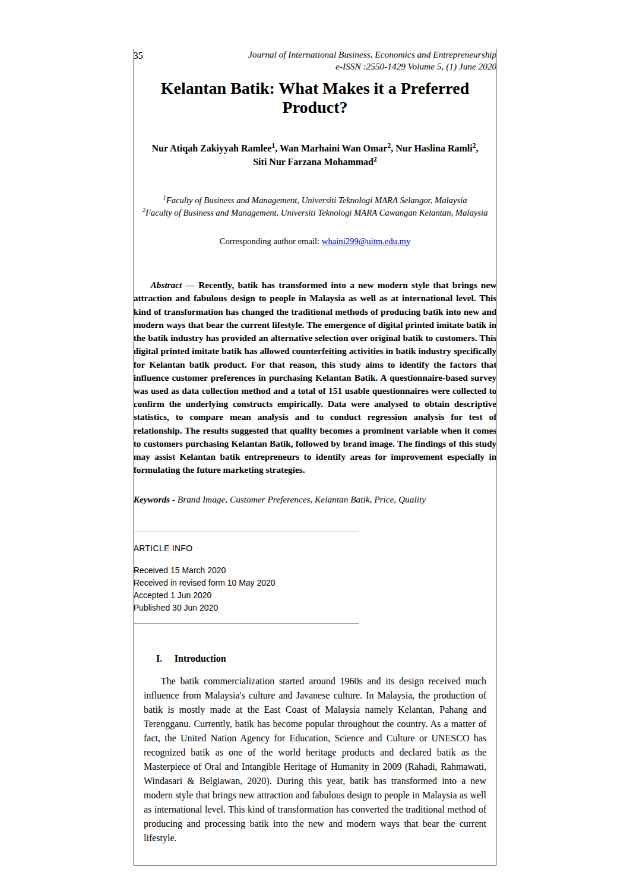35
Journal of International Business, Economics and Entrepreneurship
e-ISSN :2550-1429 Volume 5, (1) June 2020
Kelantan Batik: What Makes it a Preferred Product?
Nur Atiqah Zakiyyah Ramlee1, Wan Marhaini Wan Omar2, Nur Haslina Ramli2,
Siti Nur Farzana Mohammad2
1Faculty of Business and Management, Universiti Teknologi MARA Selangor, Malaysia
2Faculty of Business and Management, Universiti Teknologi MARA Cawangan Kelantan, Malaysia
Corresponding author email: whaini299@uitm.edu.my
Abstract — Recently, batik has transformed into a new modern style that brings new attraction and fabulous design to people in Malaysia as well as at international level. This kind of transformation has changed the traditional methods of producing batik into new and modern ways that bear the current lifestyle. The emergence of digital printed imitate batik in the batik industry has provided an alternative selection over original batik to customers. This digital printed imitate batik has allowed counterfeiting activities in batik industry specifically for Kelantan batik product. For that reason, this study aims to identify the factors that influence customer preferences in purchasing Kelantan Batik. A questionnaire-based survey was used as data collection method and a total of 151 usable questionnaires were collected to confirm the underlying constructs empirically. Data were analysed to obtain descriptive statistics, to compare mean analysis and to conduct regression analysis for test of relationship. The results suggested that quality becomes a prominent variable when it comes to customers purchasing Kelantan Batik, followed by brand image. The findings of this study may assist Kelantan batik entrepreneurs to identify areas for improvement especially in formulating the future marketing strategies.
Keywords - Brand Image, Customer Preferences, Kelantan Batik, Price, Quality
ARTICLE INFO
Received 15 March 2020
Received in revised form 10 May 2020
Accepted 1 Jun 2020
Published 30 Jun 2020
I. Introduction
The batik commercialization started around 1960s and its design received much influence from Malaysia's culture and Javanese culture. In Malaysia, the production of batik is mostly made at the East Coast of Malaysia namely Kelantan, Pahang and Terengganu. Currently, batik has become popular throughout the country. As a matter of fact, the United Nation Agency for Education, Science and Culture or UNESCO has recognized batik as one of the world heritage products and declared batik as the Masterpiece of Oral and Intangible Heritage of Humanity in 2009 (Rahadi, Rahmawati, Windasari & Belgiawan, 2020). During this year, batik has transformed into a new modern style that brings new attraction and fabulous design to people in Malaysia as well as international level. This kind of transformation has converted the traditional method of producing and processing batik into the new and modern ways that bear the current lifestyle.